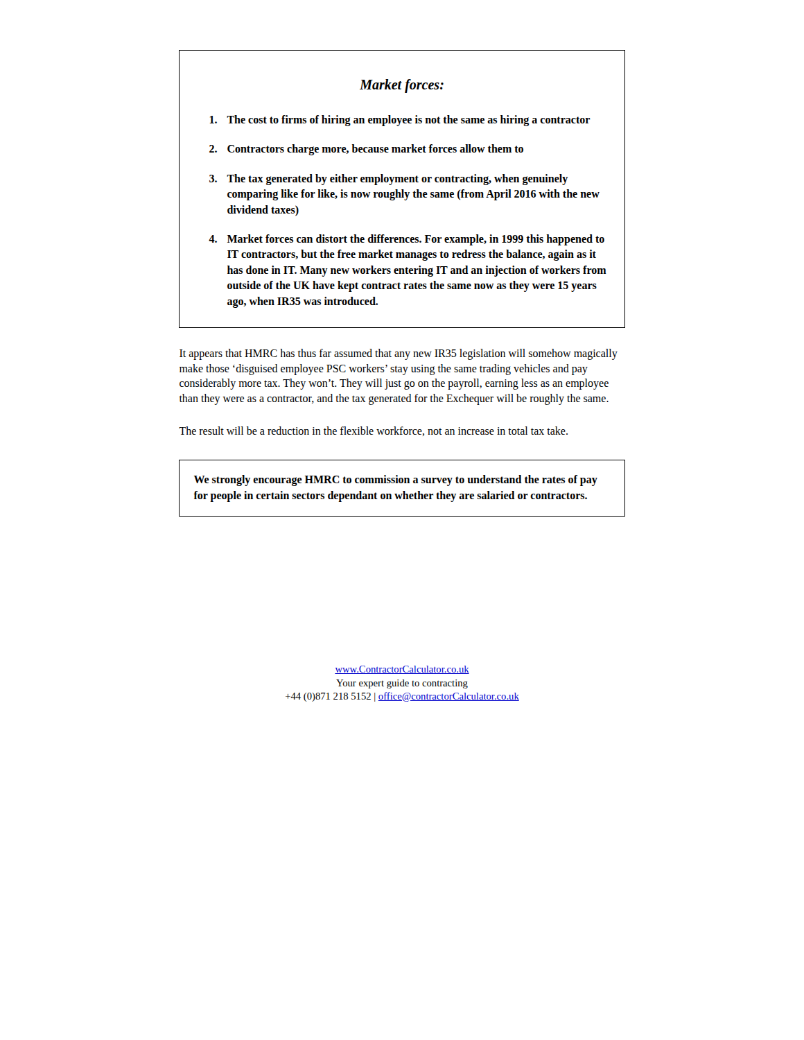Market forces:
The cost to firms of hiring an employee is not the same as hiring a contractor
Contractors charge more, because market forces allow them to
The tax generated by either employment or contracting, when genuinely comparing like for like, is now roughly the same (from April 2016 with the new dividend taxes)
Market forces can distort the differences. For example, in 1999 this happened to IT contractors, but the free market manages to redress the balance, again as it has done in IT. Many new workers entering IT and an injection of workers from outside of the UK have kept contract rates the same now as they were 15 years ago, when IR35 was introduced.
It appears that HMRC has thus far assumed that any new IR35 legislation will somehow magically make those ‘disguised employee PSC workers’ stay using the same trading vehicles and pay considerably more tax. They won’t. They will just go on the payroll, earning less as an employee than they were as a contractor, and the tax generated for the Exchequer will be roughly the same.
The result will be a reduction in the flexible workforce, not an increase in total tax take.
We strongly encourage HMRC to commission a survey to understand the rates of pay for people in certain sectors dependant on whether they are salaried or contractors.
www.ContractorCalculator.co.uk
Your expert guide to contracting
+44 (0)871 218 5152 | office@contractorCalculator.co.uk